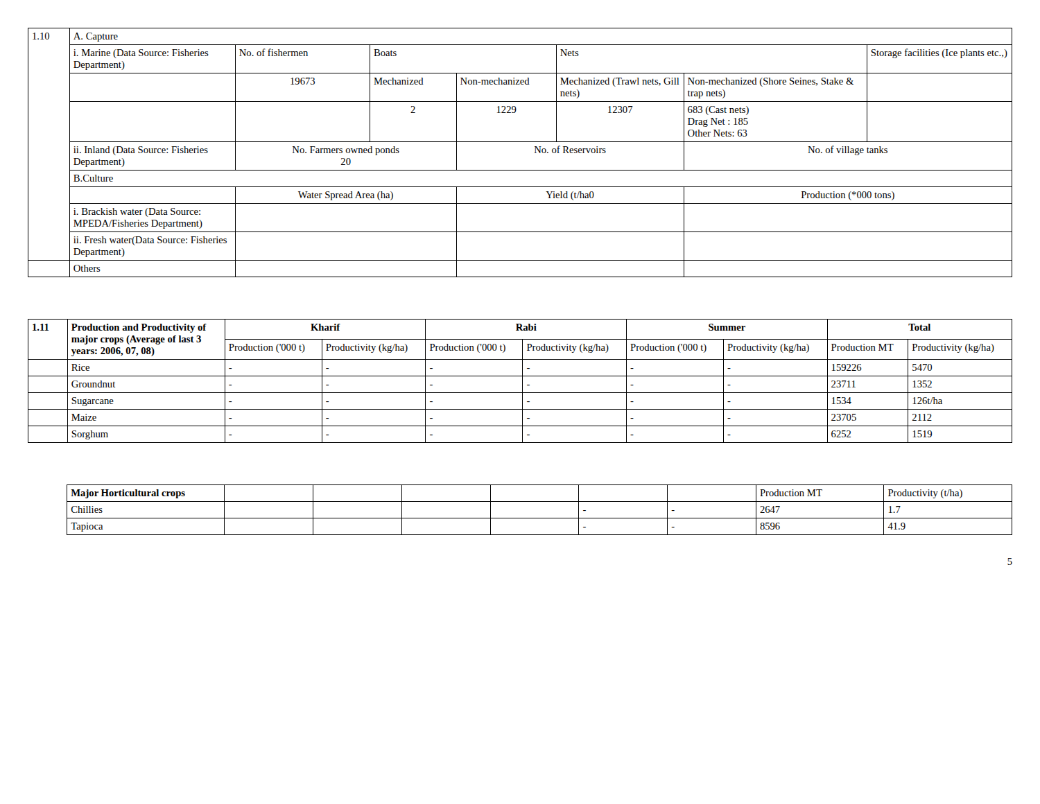| 1.10 | A. Capture |
| i. Marine (Data Source: Fisheries Department) | No. of fishermen | Boats | Nets | Storage facilities (Ice plants etc.,) |
| | 19673 | Mechanized | Non-mechanized | Mechanized (Trawl nets, Gill nets) | Non-mechanized (Shore Seines, Stake & trap nets) | |
| | | 2 | 1229 | 12307 | 683 (Cast nets) Drag Net : 185 Other Nets: 63 | |
| ii. Inland (Data Source: Fisheries Department) | No. Farmers owned ponds 20 | No. of Reservoirs | No. of village tanks |
| B.Culture |
| | Water Spread Area (ha) | Yield (t/ha0 | Production (*000 tons) |
| i. Brackish water (Data Source: MPEDA/Fisheries Department) | | | |
| ii. Fresh water(Data Source: Fisheries Department) | | | |
| | Others | | | |
| 1.11 | Production and Productivity of major crops (Average of last 3 years: 2006, 07, 08) | Kharif | Rabi | Summer | Total |
| Production ('000 t) | Productivity (kg/ha) | Production ('000 t) | Productivity (kg/ha) | Production ('000 t) | Productivity (kg/ha) | Production MT | Productivity (kg/ha) |
| | Rice | - | - | - | - | - | - | 159226 | 5470 |
| | Groundnut | - | - | - | - | - | - | 23711 | 1352 |
| | Sugarcane | - | - | - | - | - | - | 1534 | 126t/ha |
| | Maize | - | - | - | - | - | - | 23705 | 2112 |
| | Sorghum | - | - | - | - | - | - | 6252 | 1519 |
| | Major Horticultural crops | | | | | | | Production MT | Productivity (t/ha) |
| | Chillies | | | | | - | - | 2647 | 1.7 |
| | Tapioca | | | | | - | - | 8596 | 41.9 |
5